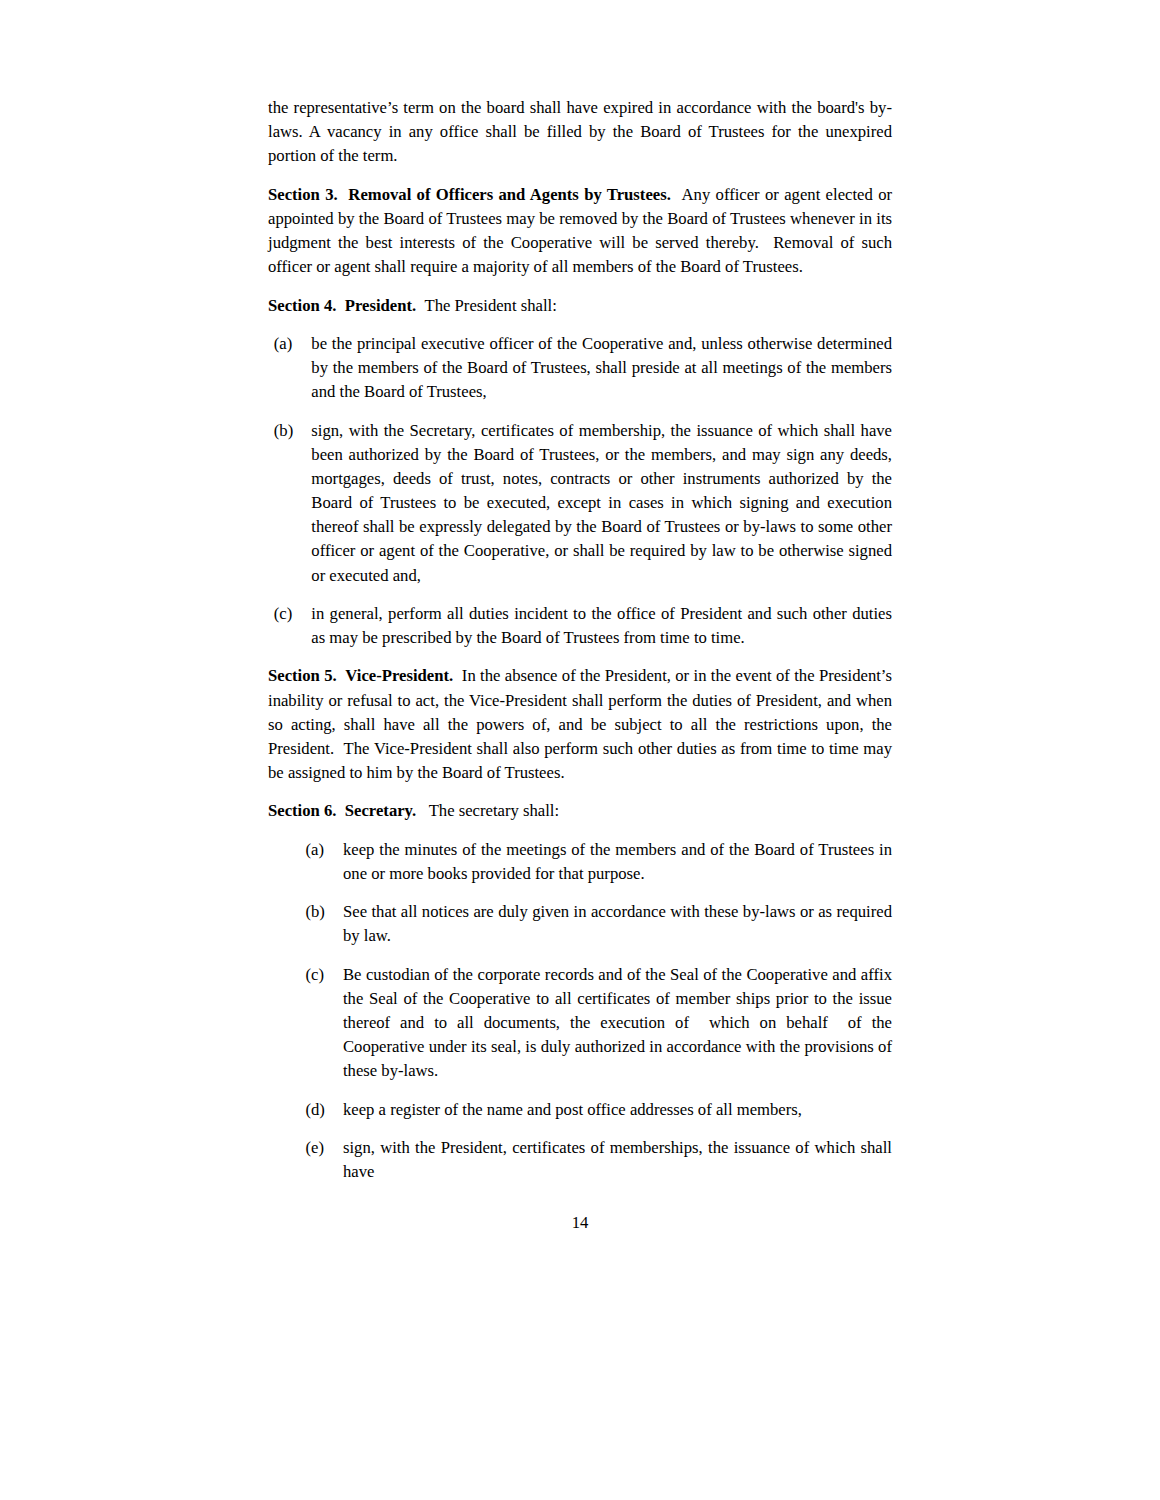the representative’s term on the board shall have expired in accordance with the board's by-laws. A vacancy in any office shall be filled by the Board of Trustees for the unexpired portion of the term.
Section 3. Removal of Officers and Agents by Trustees. Any officer or agent elected or appointed by the Board of Trustees may be removed by the Board of Trustees whenever in its judgment the best interests of the Cooperative will be served thereby. Removal of such officer or agent shall require a majority of all members of the Board of Trustees.
Section 4. President. The President shall:
(a) be the principal executive officer of the Cooperative and, unless otherwise determined by the members of the Board of Trustees, shall preside at all meetings of the members and the Board of Trustees,
(b) sign, with the Secretary, certificates of membership, the issuance of which shall have been authorized by the Board of Trustees, or the members, and may sign any deeds, mortgages, deeds of trust, notes, contracts or other instruments authorized by the Board of Trustees to be executed, except in cases in which signing and execution thereof shall be expressly delegated by the Board of Trustees or by-laws to some other officer or agent of the Cooperative, or shall be required by law to be otherwise signed or executed and,
(c) in general, perform all duties incident to the office of President and such other duties as may be prescribed by the Board of Trustees from time to time.
Section 5. Vice-President. In the absence of the President, or in the event of the President’s inability or refusal to act, the Vice-President shall perform the duties of President, and when so acting, shall have all the powers of, and be subject to all the restrictions upon, the President. The Vice-President shall also perform such other duties as from time to time may be assigned to him by the Board of Trustees.
Section 6. Secretary. The secretary shall:
(a) keep the minutes of the meetings of the members and of the Board of Trustees in one or more books provided for that purpose.
(b) See that all notices are duly given in accordance with these by-laws or as required by law.
(c) Be custodian of the corporate records and of the Seal of the Cooperative and affix the Seal of the Cooperative to all certificates of member ships prior to the issue thereof and to all documents, the execution of which on behalf of the Cooperative under its seal, is duly authorized in accordance with the provisions of these by-laws.
(d) keep a register of the name and post office addresses of all members,
(e) sign, with the President, certificates of memberships, the issuance of which shall have
14